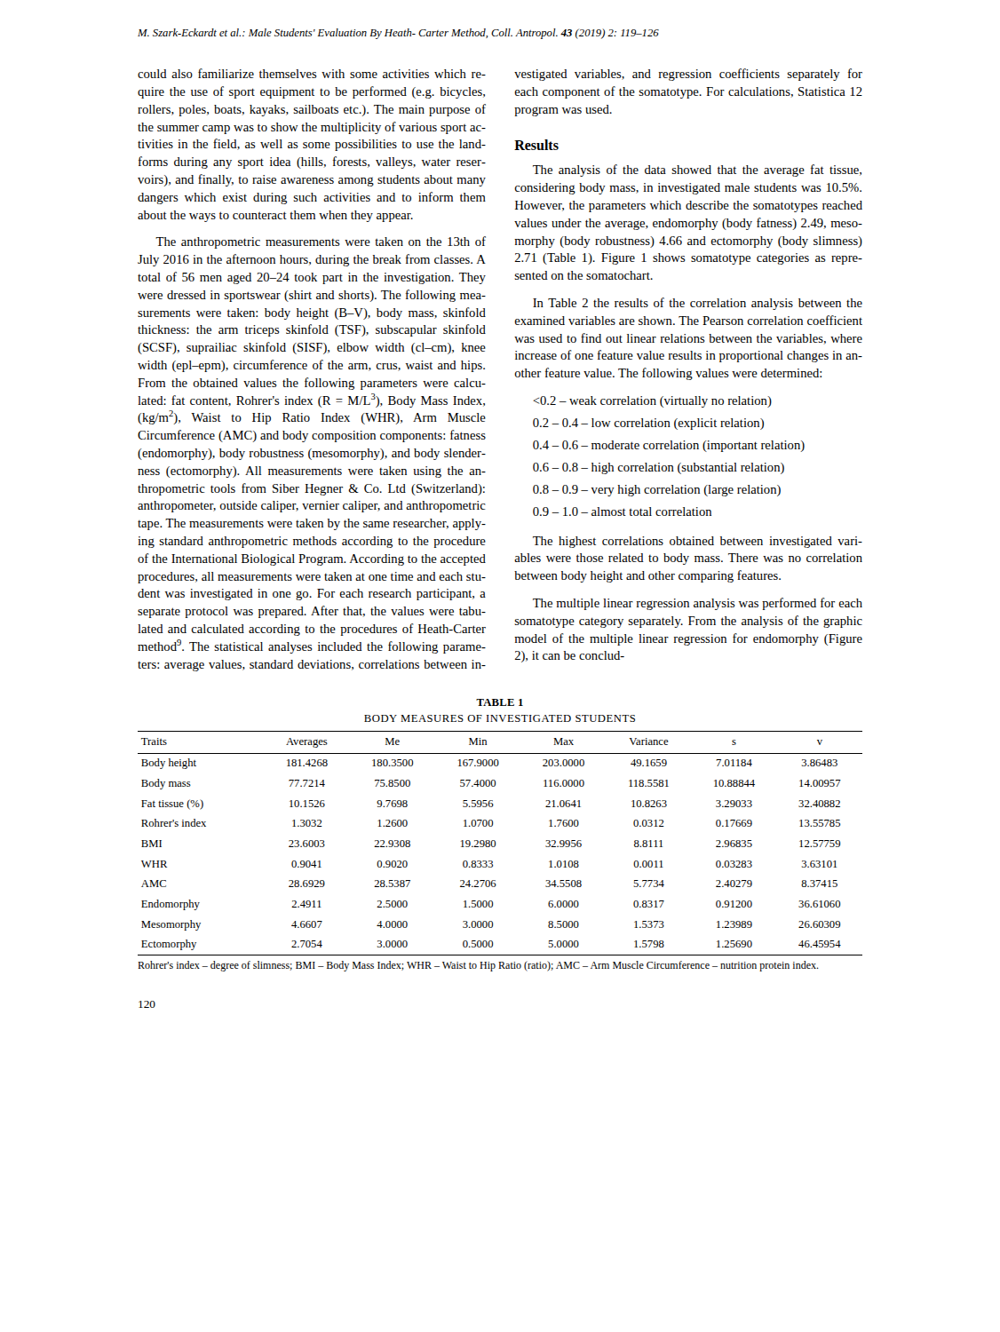M. Szark-Eckardt et al.: Male Students' Evaluation By Heath- Carter Method, Coll. Antropol. 43 (2019) 2: 119–126
could also familiarize themselves with some activities which require the use of sport equipment to be performed (e.g. bicycles, rollers, poles, boats, kayaks, sailboats etc.). The main purpose of the summer camp was to show the multiplicity of various sport activities in the field, as well as some possibilities to use the landforms during any sport idea (hills, forests, valleys, water reservoirs), and finally, to raise awareness among students about many dangers which exist during such activities and to inform them about the ways to counteract them when they appear.
The anthropometric measurements were taken on the 13th of July 2016 in the afternoon hours, during the break from classes. A total of 56 men aged 20–24 took part in the investigation. They were dressed in sportswear (shirt and shorts). The following measurements were taken: body height (B–V), body mass, skinfold thickness: the arm triceps skinfold (TSF), subscapular skinfold (SCSF), suprailiac skinfold (SISF), elbow width (cl–cm), knee width (epl–epm), circumference of the arm, crus, waist and hips. From the obtained values the following parameters were calculated: fat content, Rohrer's index (R = M/L3), Body Mass Index, (kg/m2), Waist to Hip Ratio Index (WHR), Arm Muscle Circumference (AMC) and body composition components: fatness (endomorphy), body robustness (mesomorphy), and body slenderness (ectomorphy). All measurements were taken using the anthropometric tools from Siber Hegner & Co. Ltd (Switzerland): anthropometer, outside caliper, vernier caliper, and anthropometric tape. The measurements were taken by the same researcher, applying standard anthropometric methods according to the procedure of the International Biological Program. According to the accepted procedures, all measurements were taken at one time and each student was investigated in one go. For each research participant, a separate protocol was prepared. After that, the values were tabulated and calculated according to the procedures of Heath-Carter method9. The statistical analyses included the following parameters: average values, standard deviations, correlations between investigated variables, and regression coefficients separately for each component of the somatotype. For calculations, Statistica 12 program was used.
Results
The analysis of the data showed that the average fat tissue, considering body mass, in investigated male students was 10.5%. However, the parameters which describe the somatotypes reached values under the average, endomorphy (body fatness) 2.49, mesomorphy (body robustness) 4.66 and ectomorphy (body slimness) 2.71 (Table 1). Figure 1 shows somatotype categories as represented on the somatochart.
In Table 2 the results of the correlation analysis between the examined variables are shown. The Pearson correlation coefficient was used to find out linear relations between the variables, where increase of one feature value results in proportional changes in another feature value. The following values were determined:
<0.2 – weak correlation (virtually no relation)
0.2 – 0.4 – low correlation (explicit relation)
0.4 – 0.6 – moderate correlation (important relation)
0.6 – 0.8 – high correlation (substantial relation)
0.8 – 0.9 – very high correlation (large relation)
0.9 – 1.0 – almost total correlation
The highest correlations obtained between investigated variables were those related to body mass. There was no correlation between body height and other comparing features.
The multiple linear regression analysis was performed for each somatotype category separately. From the analysis of the graphic model of the multiple linear regression for endomorphy (Figure 2), it can be conclud-
TABLE 1
BODY MEASURES OF INVESTIGATED STUDENTS
| Traits | Averages | Me | Min | Max | Variance | s | v |
| --- | --- | --- | --- | --- | --- | --- | --- |
| Body height | 181.4268 | 180.3500 | 167.9000 | 203.0000 | 49.1659 | 7.01184 | 3.86483 |
| Body mass | 77.7214 | 75.8500 | 57.4000 | 116.0000 | 118.5581 | 10.88844 | 14.00957 |
| Fat tissue (%) | 10.1526 | 9.7698 | 5.5956 | 21.0641 | 10.8263 | 3.29033 | 32.40882 |
| Rohrer's index | 1.3032 | 1.2600 | 1.0700 | 1.7600 | 0.0312 | 0.17669 | 13.55785 |
| BMI | 23.6003 | 22.9308 | 19.2980 | 32.9956 | 8.8111 | 2.96835 | 12.57759 |
| WHR | 0.9041 | 0.9020 | 0.8333 | 1.0108 | 0.0011 | 0.03283 | 3.63101 |
| AMC | 28.6929 | 28.5387 | 24.2706 | 34.5508 | 5.7734 | 2.40279 | 8.37415 |
| Endomorphy | 2.4911 | 2.5000 | 1.5000 | 6.0000 | 0.8317 | 0.91200 | 36.61060 |
| Mesomorphy | 4.6607 | 4.0000 | 3.0000 | 8.5000 | 1.5373 | 1.23989 | 26.60309 |
| Ectomorphy | 2.7054 | 3.0000 | 0.5000 | 5.0000 | 1.5798 | 1.25690 | 46.45954 |
Rohrer's index – degree of slimness; BMI – Body Mass Index; WHR – Waist to Hip Ratio (ratio); AMC – Arm Muscle Circumference – nutrition protein index.
120